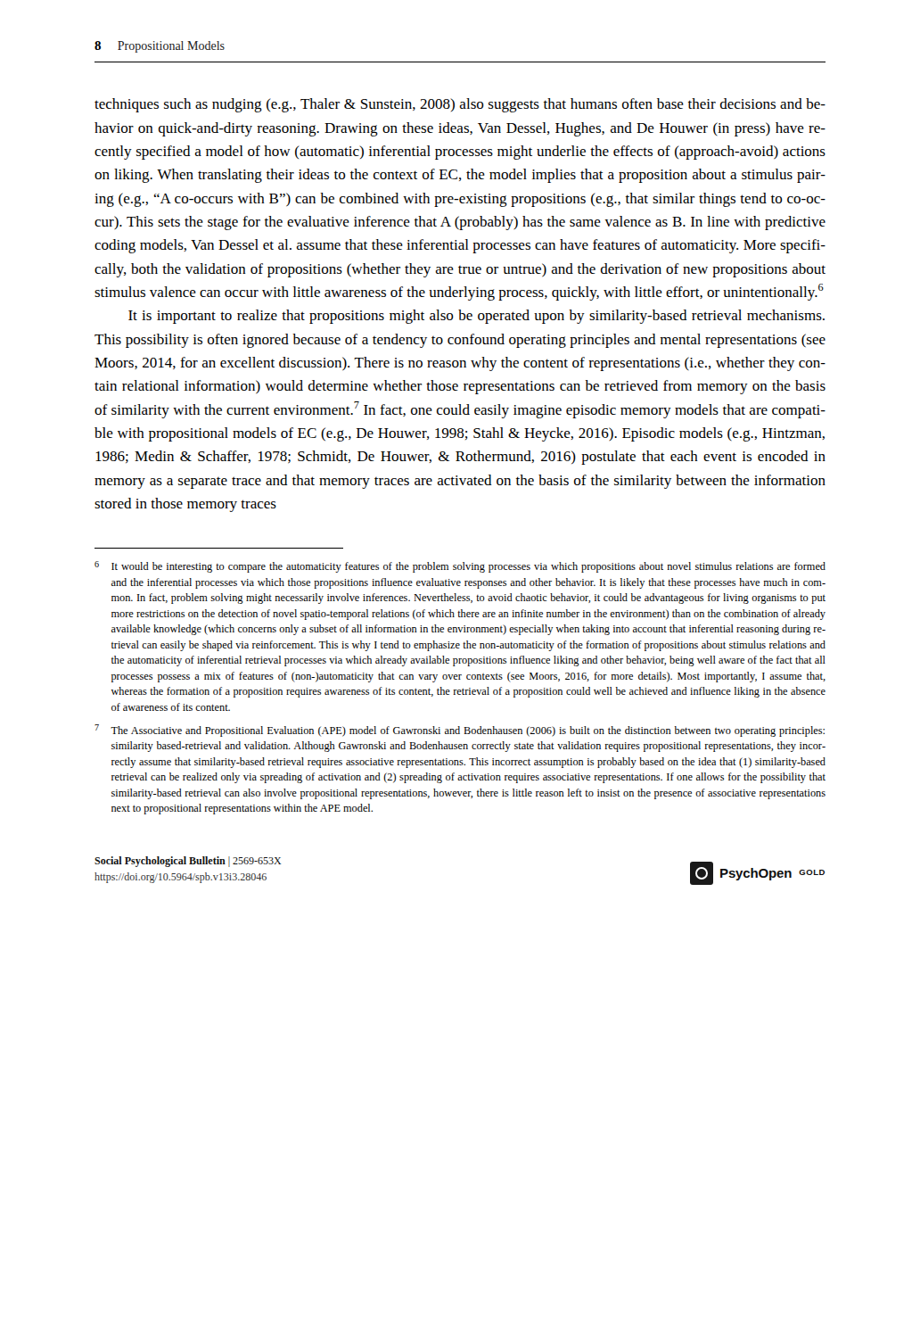8 Propositional Models
techniques such as nudging (e.g., Thaler & Sunstein, 2008) also suggests that humans often base their decisions and behavior on quick-and-dirty reasoning. Drawing on these ideas, Van Dessel, Hughes, and De Houwer (in press) have recently specified a model of how (automatic) inferential processes might underlie the effects of (approach-avoid) actions on liking. When translating their ideas to the context of EC, the model implies that a proposition about a stimulus pairing (e.g., “A co-occurs with B”) can be combined with pre-existing propositions (e.g., that similar things tend to co-occur). This sets the stage for the evaluative inference that A (probably) has the same valence as B. In line with predictive coding models, Van Dessel et al. assume that these inferential processes can have features of automaticity. More specifically, both the validation of propositions (whether they are true or untrue) and the derivation of new propositions about stimulus valence can occur with little awareness of the underlying process, quickly, with little effort, or unintentionally.6
It is important to realize that propositions might also be operated upon by similarity-based retrieval mechanisms. This possibility is often ignored because of a tendency to confound operating principles and mental representations (see Moors, 2014, for an excellent discussion). There is no reason why the content of representations (i.e., whether they contain relational information) would determine whether those representations can be retrieved from memory on the basis of similarity with the current environment.7 In fact, one could easily imagine episodic memory models that are compatible with propositional models of EC (e.g., De Houwer, 1998; Stahl & Heycke, 2016). Episodic models (e.g., Hintzman, 1986; Medin & Schaffer, 1978; Schmidt, De Houwer, & Rothermund, 2016) postulate that each event is encoded in memory as a separate trace and that memory traces are activated on the basis of the similarity between the information stored in those memory traces
6 It would be interesting to compare the automaticity features of the problem solving processes via which propositions about novel stimulus relations are formed and the inferential processes via which those propositions influence evaluative responses and other behavior. It is likely that these processes have much in common. In fact, problem solving might necessarily involve inferences. Nevertheless, to avoid chaotic behavior, it could be advantageous for living organisms to put more restrictions on the detection of novel spatio-temporal relations (of which there are an infinite number in the environment) than on the combination of already available knowledge (which concerns only a subset of all information in the environment) especially when taking into account that inferential reasoning during retrieval can easily be shaped via reinforcement. This is why I tend to emphasize the non-automaticity of the formation of propositions about stimulus relations and the automaticity of inferential retrieval processes via which already available propositions influence liking and other behavior, being well aware of the fact that all processes possess a mix of features of (non-)automaticity that can vary over contexts (see Moors, 2016, for more details). Most importantly, I assume that, whereas the formation of a proposition requires awareness of its content, the retrieval of a proposition could well be achieved and influence liking in the absence of awareness of its content.
7 The Associative and Propositional Evaluation (APE) model of Gawronski and Bodenhausen (2006) is built on the distinction between two operating principles: similarity based-retrieval and validation. Although Gawronski and Bodenhausen correctly state that validation requires propositional representations, they incorrectly assume that similarity-based retrieval requires associative representations. This incorrect assumption is probably based on the idea that (1) similarity-based retrieval can be realized only via spreading of activation and (2) spreading of activation requires associative representations. If one allows for the possibility that similarity-based retrieval can also involve propositional representations, however, there is little reason left to insist on the presence of associative representations next to propositional representations within the APE model.
Social Psychological Bulletin | 2569-653X
https://doi.org/10.5964/spb.v13i3.28046
PsychOpen GOLD